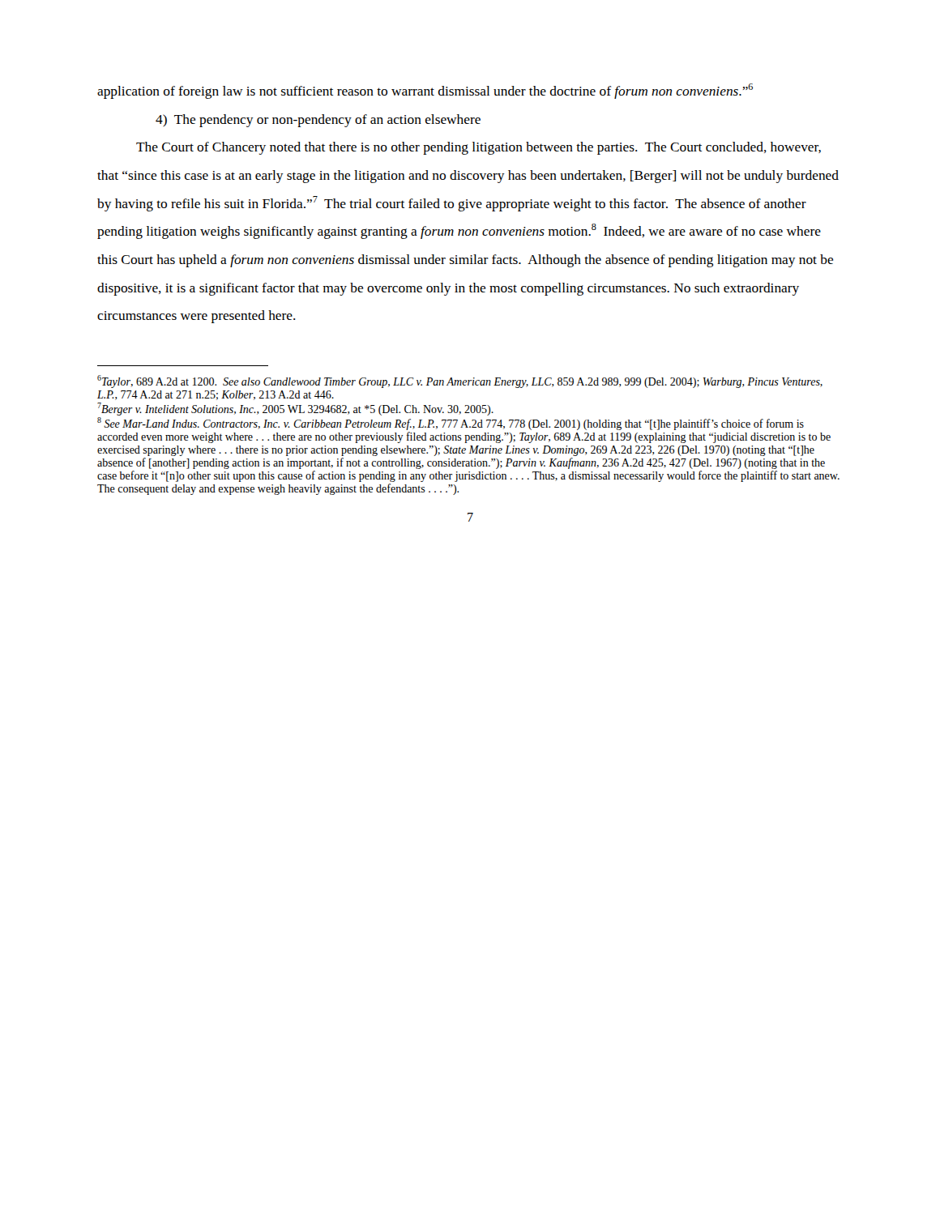application of foreign law is not sufficient reason to warrant dismissal under the doctrine of forum non conveniens.”6
4) The pendency or non-pendency of an action elsewhere
The Court of Chancery noted that there is no other pending litigation between the parties. The Court concluded, however, that “since this case is at an early stage in the litigation and no discovery has been undertaken, [Berger] will not be unduly burdened by having to refile his suit in Florida.”7 The trial court failed to give appropriate weight to this factor. The absence of another pending litigation weighs significantly against granting a forum non conveniens motion.8 Indeed, we are aware of no case where this Court has upheld a forum non conveniens dismissal under similar facts. Although the absence of pending litigation may not be dispositive, it is a significant factor that may be overcome only in the most compelling circumstances. No such extraordinary circumstances were presented here.
6Taylor, 689 A.2d at 1200. See also Candlewood Timber Group, LLC v. Pan American Energy, LLC, 859 A.2d 989, 999 (Del. 2004); Warburg, Pincus Ventures, L.P., 774 A.2d at 271 n.25; Kolber, 213 A.2d at 446.
7Berger v. Intelident Solutions, Inc., 2005 WL 3294682, at *5 (Del. Ch. Nov. 30, 2005).
8 See Mar-Land Indus. Contractors, Inc. v. Caribbean Petroleum Ref., L.P., 777 A.2d 774, 778 (Del. 2001) (holding that “[t]he plaintiff’s choice of forum is accorded even more weight where . . . there are no other previously filed actions pending.”); Taylor, 689 A.2d at 1199 (explaining that “judicial discretion is to be exercised sparingly where . . . there is no prior action pending elsewhere.”); State Marine Lines v. Domingo, 269 A.2d 223, 226 (Del. 1970) (noting that “[t]he absence of [another] pending action is an important, if not a controlling, consideration.”); Parvin v. Kaufmann, 236 A.2d 425, 427 (Del. 1967) (noting that in the case before it “[n]o other suit upon this cause of action is pending in any other jurisdiction . . . . Thus, a dismissal necessarily would force the plaintiff to start anew. The consequent delay and expense weigh heavily against the defendants . . . .”).
7